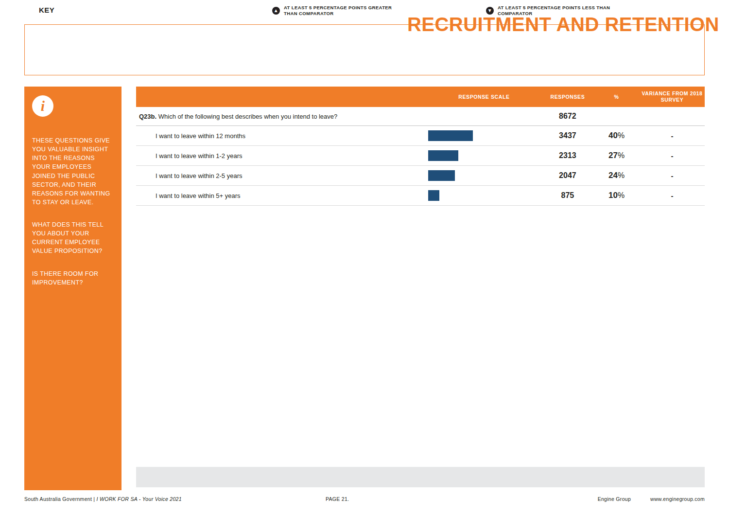RECRUITMENT AND RETENTION
i
These questions give you valuable insight into the reasons your employees joined the public sector, and their reasons for wanting to stay or leave.
What does this tell you about your current employee value proposition?
Is there room for improvement?
| | RESPONSE SCALE | RESPONSES | % | VARIANCE FROM 2018 SURVEY |
| --- | --- | --- | --- | --- |
| Q23b. Which of the following best describes when you intend to leave? | | 8672 | | |
| I want to leave within 12 months | | 3437 | 40 % | - |
| I want to leave within 1-2 years | | 2313 | 27 % | - |
| I want to leave within 2-5 years | | 2047 | 24 % | - |
| I want to leave within 5+ years | | 875 | 10 % | - |
KEY
▲AT LEAST 5 PERCENTAGE POINTS GREATER
THAN COMPARATOR
▼AT LEAST 5 PERCENTAGE POINTS LESS THAN
COMPARATOR
South Australia Government | I WORK FOR SA - Your Voice 2021
PAGE 21.
Engine Groupwww.enginegroup.com